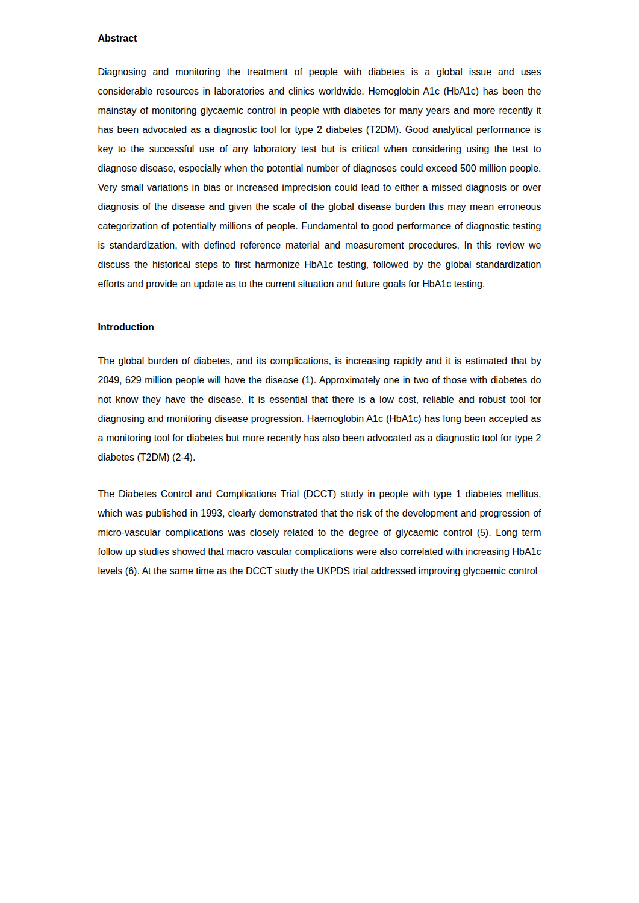Abstract
Diagnosing and monitoring the treatment of people with diabetes is a global issue and uses considerable resources in laboratories and clinics worldwide. Hemoglobin A1c (HbA1c) has been the mainstay of monitoring glycaemic control in people with diabetes for many years and more recently it has been advocated as a diagnostic tool for type 2 diabetes (T2DM). Good analytical performance is key to the successful use of any laboratory test but is critical when considering using the test to diagnose disease, especially when the potential number of diagnoses could exceed 500 million people. Very small variations in bias or increased imprecision could lead to either a missed diagnosis or over diagnosis of the disease and given the scale of the global disease burden this may mean erroneous categorization of potentially millions of people. Fundamental to good performance of diagnostic testing is standardization, with defined reference material and measurement procedures. In this review we discuss the historical steps to first harmonize HbA1c testing, followed by the global standardization efforts and provide an update as to the current situation and future goals for HbA1c testing.
Introduction
The global burden of diabetes, and its complications, is increasing rapidly and it is estimated that by 2049, 629 million people will have the disease (1). Approximately one in two of those with diabetes do not know they have the disease. It is essential that there is a low cost, reliable and robust tool for diagnosing and monitoring disease progression. Haemoglobin A1c (HbA1c) has long been accepted as a monitoring tool for diabetes but more recently has also been advocated as a diagnostic tool for type 2 diabetes (T2DM) (2-4).
The Diabetes Control and Complications Trial (DCCT) study in people with type 1 diabetes mellitus, which was published in 1993, clearly demonstrated that the risk of the development and progression of micro-vascular complications was closely related to the degree of glycaemic control (5). Long term follow up studies showed that macro vascular complications were also correlated with increasing HbA1c levels (6). At the same time as the DCCT study the UKPDS trial addressed improving glycaemic control